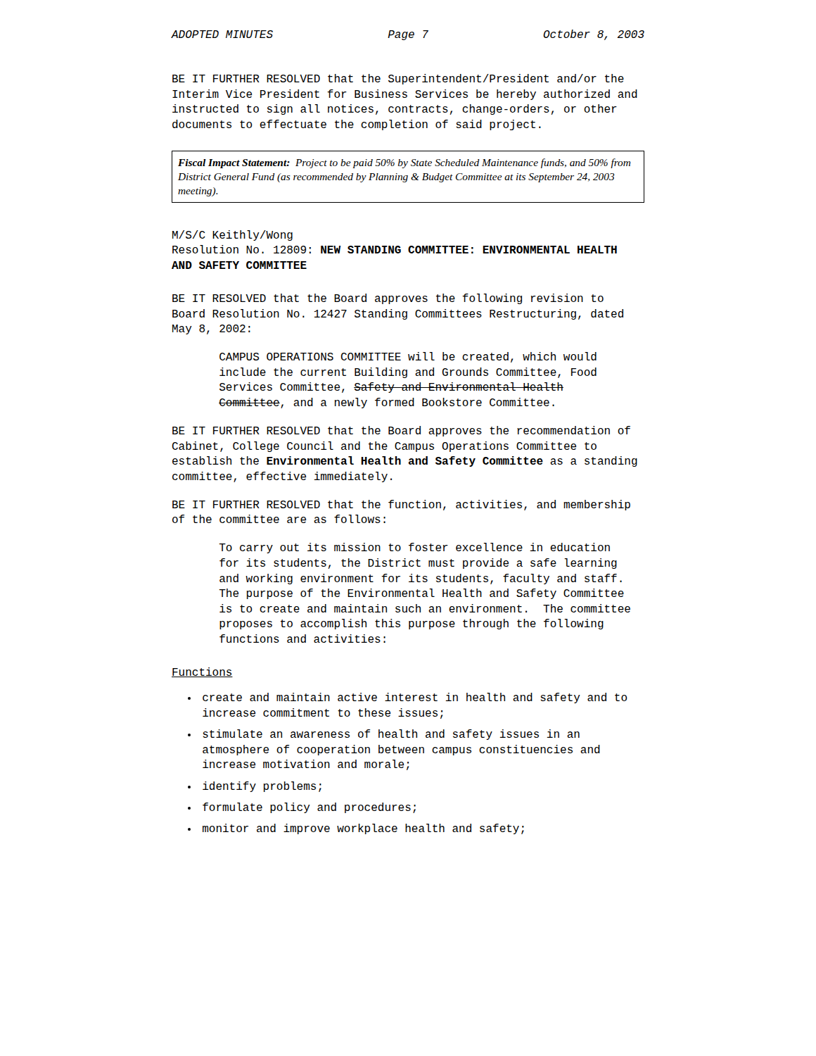ADOPTED MINUTES Page 7 October 8, 2003
BE IT FURTHER RESOLVED that the Superintendent/President and/or the Interim Vice President for Business Services be hereby authorized and instructed to sign all notices, contracts, change-orders, or other documents to effectuate the completion of said project.
Fiscal Impact Statement: Project to be paid 50% by State Scheduled Maintenance funds, and 50% from District General Fund (as recommended by Planning & Budget Committee at its September 24, 2003 meeting).
M/S/C Keithly/Wong
Resolution No. 12809: NEW STANDING COMMITTEE: ENVIRONMENTAL HEALTH AND SAFETY COMMITTEE
BE IT RESOLVED that the Board approves the following revision to Board Resolution No. 12427 Standing Committees Restructuring, dated May 8, 2002:
CAMPUS OPERATIONS COMMITTEE will be created, which would include the current Building and Grounds Committee, Food Services Committee, Safety and Environmental Health Committee, and a newly formed Bookstore Committee.
BE IT FURTHER RESOLVED that the Board approves the recommendation of Cabinet, College Council and the Campus Operations Committee to establish the Environmental Health and Safety Committee as a standing committee, effective immediately.
BE IT FURTHER RESOLVED that the function, activities, and membership of the committee are as follows:
To carry out its mission to foster excellence in education for its students, the District must provide a safe learning and working environment for its students, faculty and staff. The purpose of the Environmental Health and Safety Committee is to create and maintain such an environment. The committee proposes to accomplish this purpose through the following functions and activities:
Functions
create and maintain active interest in health and safety and to increase commitment to these issues;
stimulate an awareness of health and safety issues in an atmosphere of cooperation between campus constituencies and increase motivation and morale;
identify problems;
formulate policy and procedures;
monitor and improve workplace health and safety;